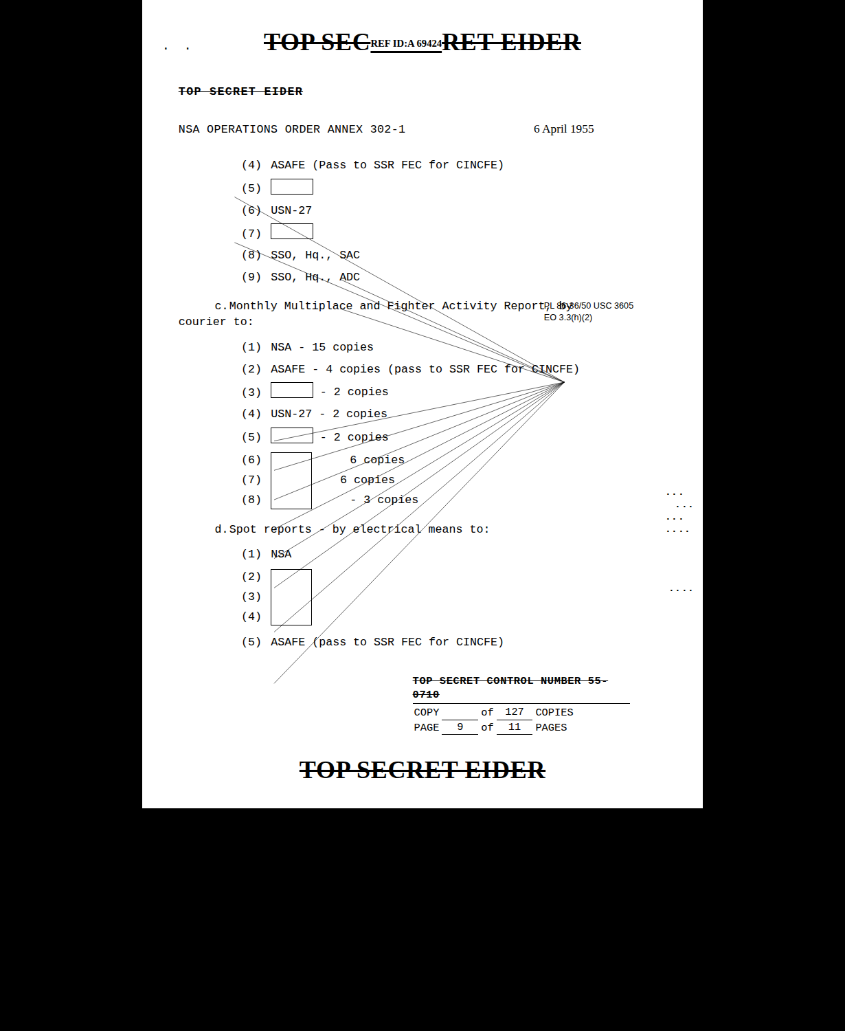. .
TOP SECREF ID:A 69424 RET EIDER
TOP SECRET EIDER
NSA OPERATIONS ORDER ANNEX 302-1
6 April 1955
PL 86-36/50 USC 3605
EO 3.3(h)(2)
(4) ASAFE (Pass to SSR FEC for CINCFE)
(5)
(6) USN-27
(7)
(8) SSO, Hq., SAC
(9) SSO, Hq., ADC
c. Monthly Multiplace and Fighter Activity Report, by
courier to:
(1) NSA - 15 copies
(2) ASAFE - 4 copies (pass to SSR FEC for CINCFE)
(3) - 2 copies
(4) USN-27 - 2 copies
(5) - 2 copies
(6) 6 copies
(7) 6 copies
(8)- 3 copies
d. Spot reports - by electrical means to:
(1) NSA
(2)
(3)
(4)
(5) ASAFE (pass to SSR FEC for CINCFE)
․․․
․․․
․․․
․․․․
․․․․
TOP SECRET CONTROL NUMBER 55-0710
| COPY | | of | 127 | COPIES |
| PAGE | 9 | of | 11 | PAGES |
TOP SECRET EIDER